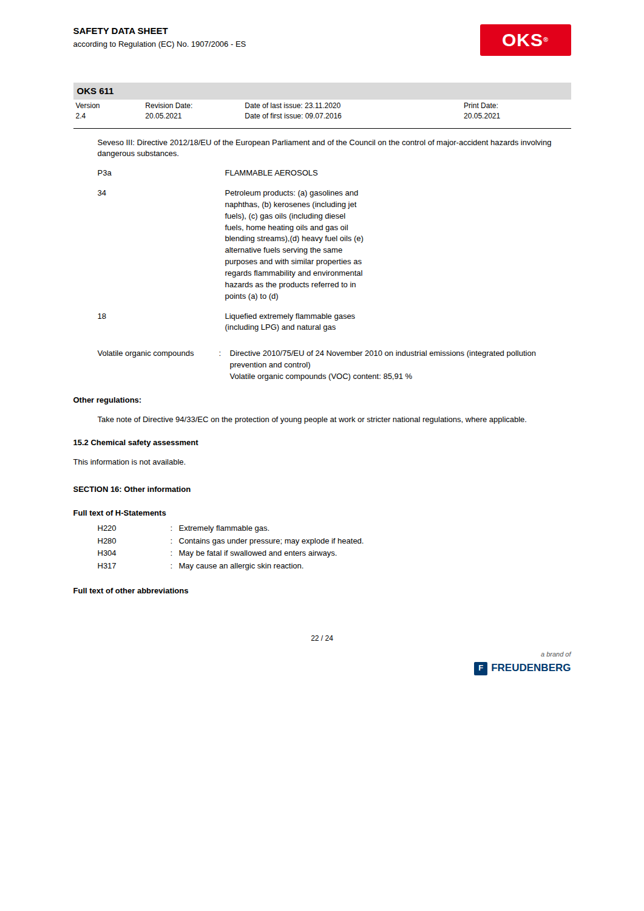SAFETY DATA SHEET
according to Regulation (EC) No. 1907/2006 - ES
OKS®
OKS 611
| Version 2.4 | Revision Date: 20.05.2021 | Date of last issue: 23.11.2020 Date of first issue: 09.07.2016 | Print Date: 20.05.2021 |
Seveso III: Directive 2012/18/EU of the European Parliament and of the Council on the control of major-accident hazards involving dangerous substances.
| P3a | FLAMMABLE AEROSOLS |
| 34 | Petroleum products: (a) gasolines and naphthas, (b) kerosenes (including jet fuels), (c) gas oils (including diesel fuels, home heating oils and gas oil blending streams),(d) heavy fuel oils (e) alternative fuels serving the same purposes and with similar properties as regards flammability and environmental hazards as the products referred to in points (a) to (d) |
| 18 | Liquefied extremely flammable gases (including LPG) and natural gas |
| Volatile organic compounds | : | Directive 2010/75/EU of 24 November 2010 on industrial emissions (integrated pollution prevention and control) Volatile organic compounds (VOC) content: 85,91 % |
Other regulations:
Take note of Directive 94/33/EC on the protection of young people at work or stricter national regulations, where applicable.
15.2 Chemical safety assessment
This information is not available.
SECTION 16: Other information
Full text of H-Statements
| H220 | : | Extremely flammable gas. |
| H280 | : | Contains gas under pressure; may explode if heated. |
| H304 | : | May be fatal if swallowed and enters airways. |
| H317 | : | May cause an allergic skin reaction. |
Full text of other abbreviations
22 / 24
a brand of
FFREUDENBERG